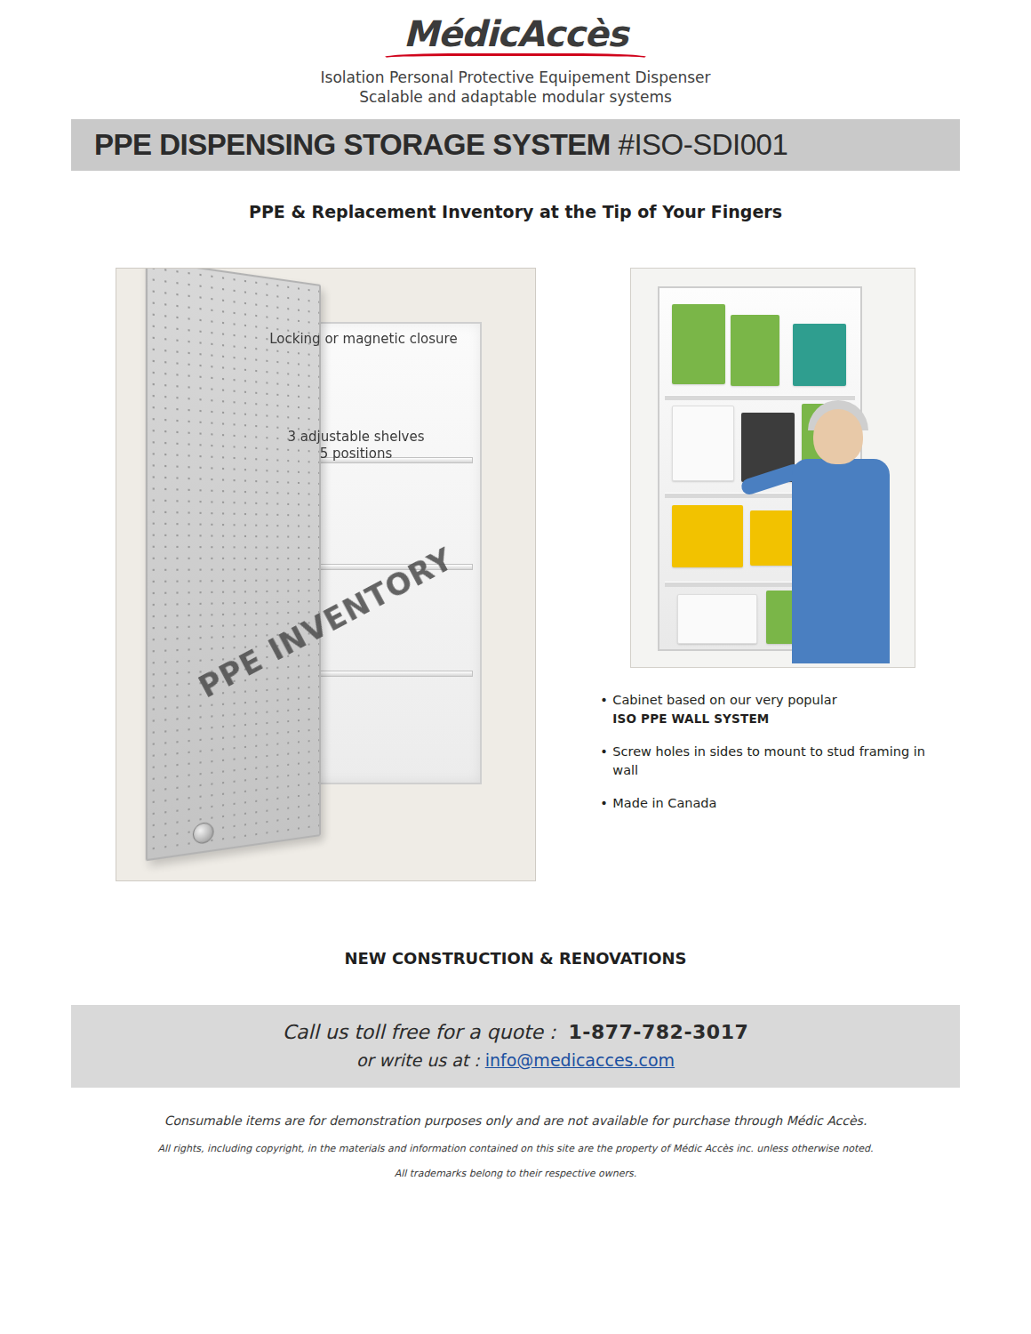MédicAccès
Isolation Personal Protective Equipement Dispenser
Scalable and adaptable modular systems
PPE DISPENSING STORAGE SYSTEM #ISO-SDI001
PPE & Replacement Inventory at the Tip of Your Fingers
Locking or magnetic closure
3 adjustable shelves
5 positions
PPE INVENTORY
Cabinet based on our very popular
ISO PPE WALL SYSTEM
Screw holes in sides to mount to stud framing in wall
Made in Canada
NEW CONSTRUCTION & RENOVATIONS
Call us toll free for a quote : 1-877-782-3017
or write us at : info@medicacces.com
Consumable items are for demonstration purposes only and are not available for purchase through Médic Accès.
All rights, including copyright, in the materials and information contained on this site are the property of Médic Accès inc. unless otherwise noted.
All trademarks belong to their respective owners.